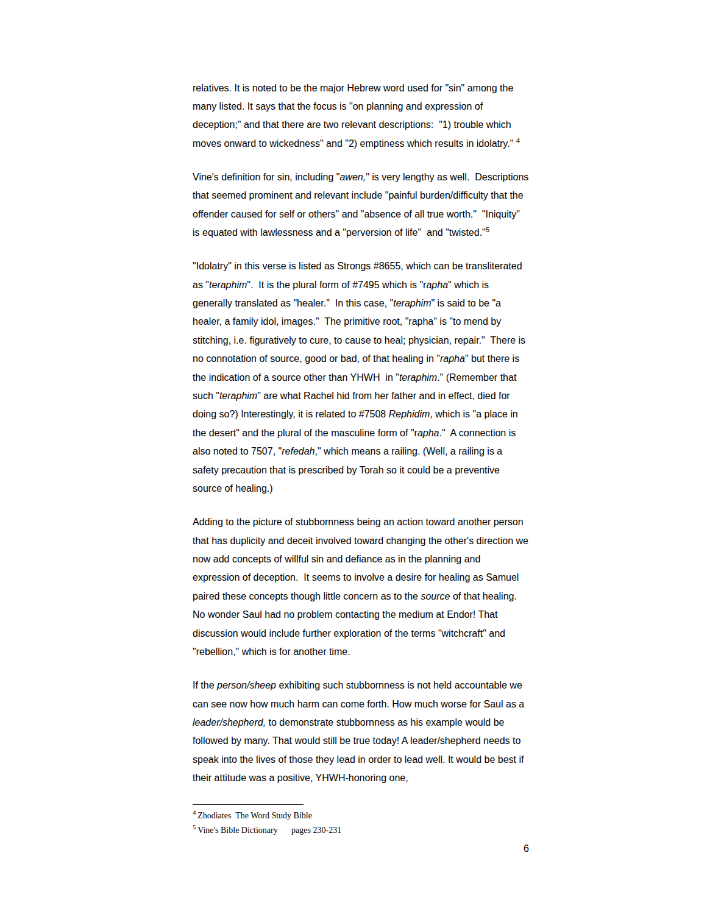relatives. It is noted to be the major Hebrew word used for "sin" among the many listed. It says that the focus is "on planning and expression of deception;" and that there are two relevant descriptions: "1) trouble which moves onward to wickedness" and "2) emptiness which results in idolatry." 4
Vine's definition for sin, including "awen," is very lengthy as well. Descriptions that seemed prominent and relevant include "painful burden/difficulty that the offender caused for self or others" and "absence of all true worth." "Iniquity" is equated with lawlessness and a "perversion of life" and "twisted."5
"Idolatry" in this verse is listed as Strongs #8655, which can be transliterated as "teraphim". It is the plural form of #7495 which is "rapha" which is generally translated as "healer." In this case, "teraphim" is said to be "a healer, a family idol, images." The primitive root, "rapha" is "to mend by stitching, i.e. figuratively to cure, to cause to heal; physician, repair." There is no connotation of source, good or bad, of that healing in "rapha" but there is the indication of a source other than YHWH in "teraphim." (Remember that such "teraphim" are what Rachel hid from her father and in effect, died for doing so?) Interestingly, it is related to #7508 Rephidim, which is "a place in the desert" and the plural of the masculine form of "rapha." A connection is also noted to 7507, "refedah," which means a railing. (Well, a railing is a safety precaution that is prescribed by Torah so it could be a preventive source of healing.)
Adding to the picture of stubbornness being an action toward another person that has duplicity and deceit involved toward changing the other's direction we now add concepts of willful sin and defiance as in the planning and expression of deception. It seems to involve a desire for healing as Samuel paired these concepts though little concern as to the source of that healing. No wonder Saul had no problem contacting the medium at Endor! That discussion would include further exploration of the terms "witchcraft" and "rebellion," which is for another time.
If the person/sheep exhibiting such stubbornness is not held accountable we can see now how much harm can come forth. How much worse for Saul as a leader/shepherd, to demonstrate stubbornness as his example would be followed by many. That would still be true today! A leader/shepherd needs to speak into the lives of those they lead in order to lead well. It would be best if their attitude was a positive, YHWH-honoring one,
4 Zhodiates The Word Study Bible
5 Vine's Bible Dictionary pages 230-231
6